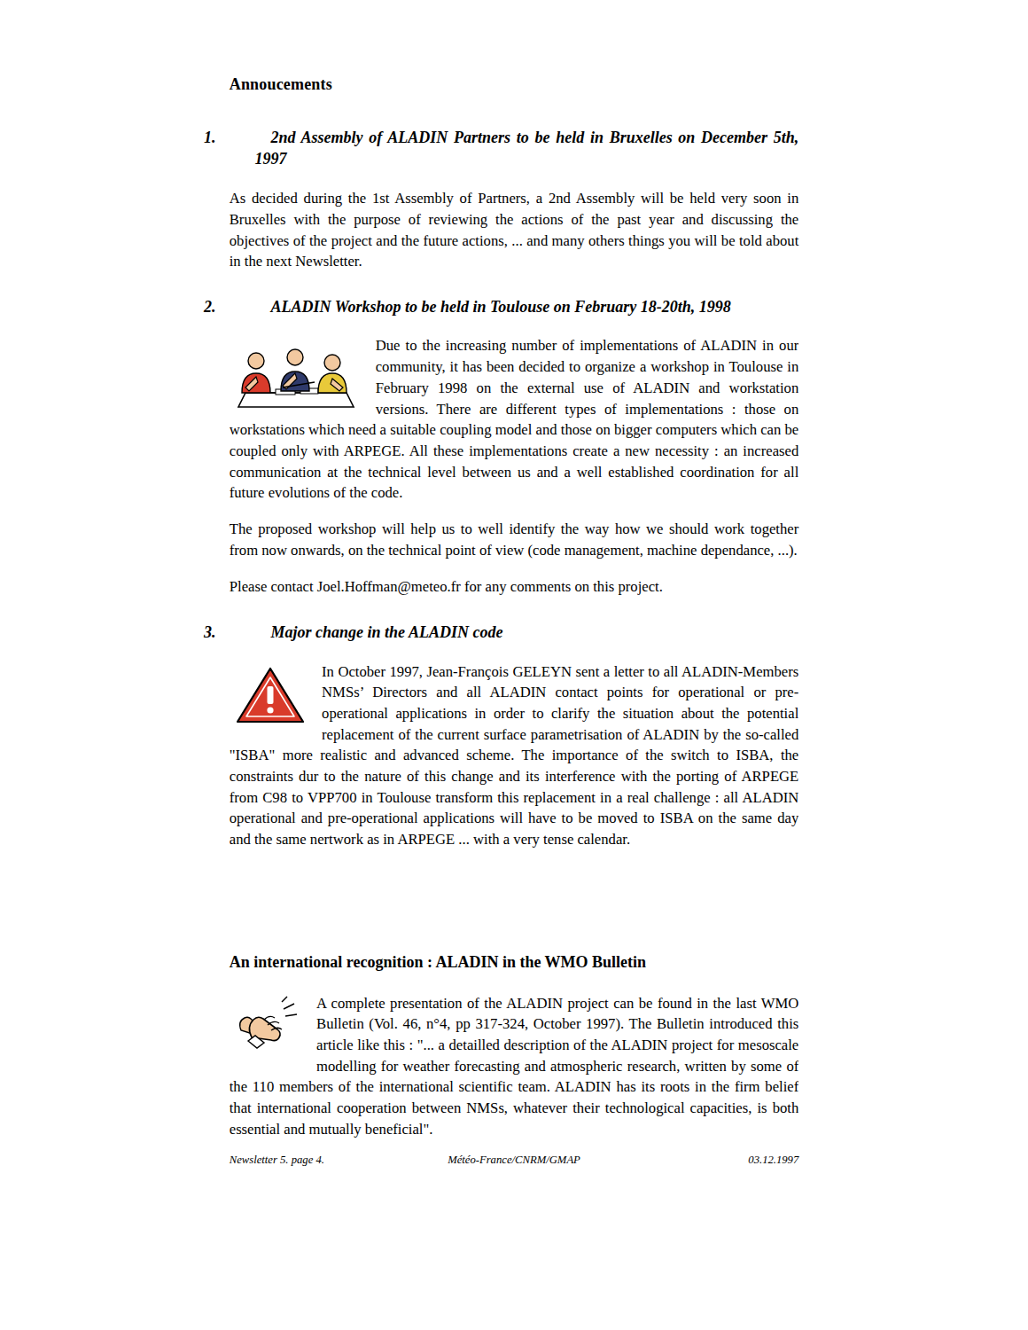Annoucements
1. 2nd Assembly of ALADIN Partners to be held in Bruxelles on December 5th, 1997
As decided during the 1st Assembly of Partners, a 2nd Assembly will be held very soon in Bruxelles with the purpose of reviewing the actions of the past year and discussing the objectives of the project and the future actions, ... and many others things you will be told about in the next Newsletter.
2. ALADIN Workshop to be held in Toulouse on February 18-20th, 1998
Due to the increasing number of implementations of ALADIN in our community, it has been decided to organize a workshop in Toulouse in February 1998 on the external use of ALADIN and workstation versions. There are different types of implementations : those on workstations which need a suitable coupling model and those on bigger computers which can be coupled only with ARPEGE. All these implementations create a new necessity : an increased communication at the technical level between us and a well established coordination for all future evolutions of the code.
The proposed workshop will help us to well identify the way how we should work together from now onwards, on the technical point of view (code management, machine dependance, ...).
Please contact Joel.Hoffman@meteo.fr for any comments on this project.
3. Major change in the ALADIN code
In October 1997, Jean-François GELEYN sent a letter to all ALADIN-Members NMSs’ Directors and all ALADIN contact points for operational or pre-operational applications in order to clarify the situation about the potential replacement of the current surface parametrisation of ALADIN by the so-called "ISBA" more realistic and advanced scheme. The importance of the switch to ISBA, the constraints dur to the nature of this change and its interference with the porting of ARPEGE from C98 to VPP700 in Toulouse transform this replacement in a real challenge : all ALADIN operational and pre-operational applications will have to be moved to ISBA on the same day and the same nertwork as in ARPEGE ... with a very tense calendar.
An international recognition : ALADIN in the WMO Bulletin
A complete presentation of the ALADIN project can be found in the last WMO Bulletin (Vol. 46, n°4, pp 317-324, October 1997). The Bulletin introduced this article like this : "... a detailled description of the ALADIN project for mesoscale modelling for weather forecasting and atmospheric research, written by some of the 110 members of the international scientific team. ALADIN has its roots in the firm belief that international cooperation between NMSs, whatever their technological capacities, is both essential and mutually beneficial".
| Newsletter 5. page 4. | Météo-France/CNRM/GMAP | 03.12.1997 |